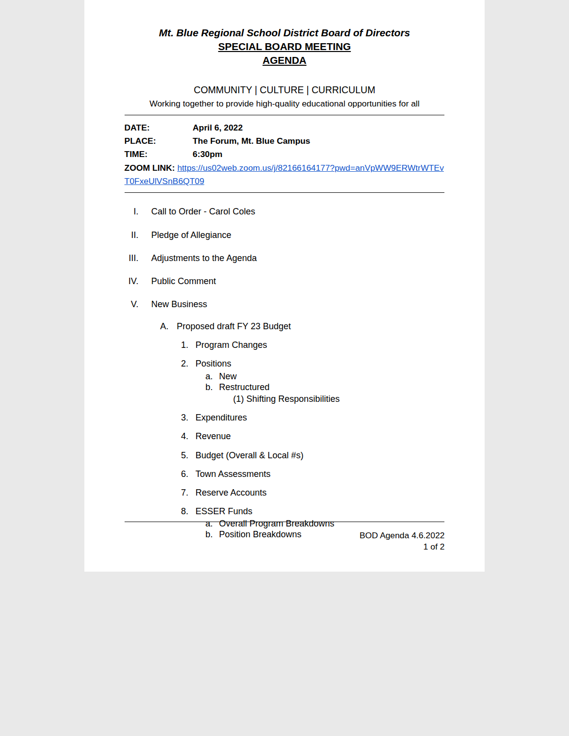Mt. Blue Regional School District Board of Directors
SPECIAL BOARD MEETING
AGENDA
COMMUNITY | CULTURE | CURRICULUM
Working together to provide high-quality educational opportunities for all
| DATE: | April 6, 2022 |
| PLACE: | The Forum, Mt. Blue Campus |
| TIME: | 6:30pm |
ZOOM LINK: https://us02web.zoom.us/j/82166164177?pwd=anVpWW9ERWtrWTEvT0FxeUlVSnB6QT09
Call to Order - Carol Coles
Pledge of Allegiance
Adjustments to the Agenda
Public Comment
New Business
Proposed draft FY 23 Budget
Program Changes
Positions
New
Restructured
(1) Shifting Responsibilities
Expenditures
Revenue
Budget (Overall & Local #s)
Town Assessments
Reserve Accounts
ESSER Funds
Overall Program Breakdowns
Position Breakdowns
BOD Agenda 4.6.2022
1 of 2